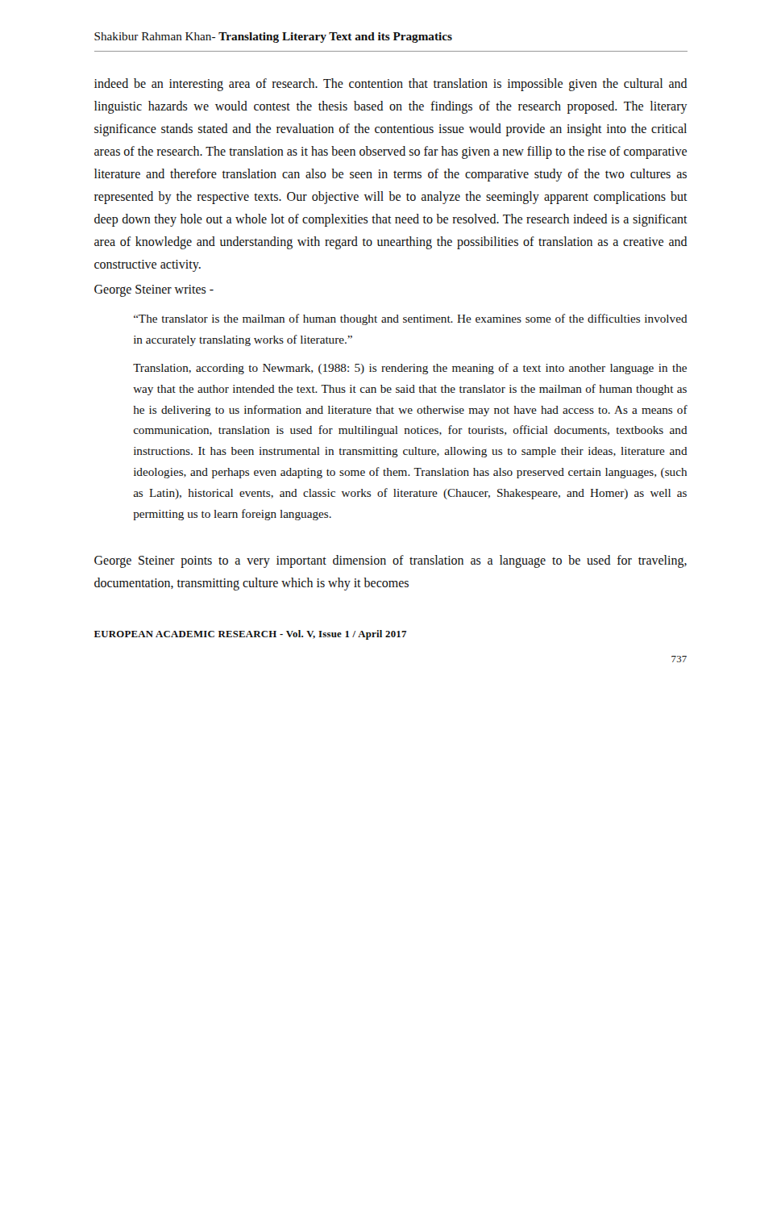Shakibur Rahman Khan- Translating Literary Text and its Pragmatics
indeed be an interesting area of research. The contention that translation is impossible given the cultural and linguistic hazards we would contest the thesis based on the findings of the research proposed. The literary significance stands stated and the revaluation of the contentious issue would provide an insight into the critical areas of the research. The translation as it has been observed so far has given a new fillip to the rise of comparative literature and therefore translation can also be seen in terms of the comparative study of the two cultures as represented by the respective texts. Our objective will be to analyze the seemingly apparent complications but deep down they hole out a whole lot of complexities that need to be resolved. The research indeed is a significant area of knowledge and understanding with regard to unearthing the possibilities of translation as a creative and constructive activity.
George Steiner writes -
“The translator is the mailman of human thought and sentiment. He examines some of the difficulties involved in accurately translating works of literature.”
Translation, according to Newmark, (1988: 5) is rendering the meaning of a text into another language in the way that the author intended the text. Thus it can be said that the translator is the mailman of human thought as he is delivering to us information and literature that we otherwise may not have had access to. As a means of communication, translation is used for multilingual notices, for tourists, official documents, textbooks and instructions. It has been instrumental in transmitting culture, allowing us to sample their ideas, literature and ideologies, and perhaps even adapting to some of them. Translation has also preserved certain languages, (such as Latin), historical events, and classic works of literature (Chaucer, Shakespeare, and Homer) as well as permitting us to learn foreign languages.
George Steiner points to a very important dimension of translation as a language to be used for traveling, documentation, transmitting culture which is why it becomes
EUROPEAN ACADEMIC RESEARCH - Vol. V, Issue 1 / April 2017 737